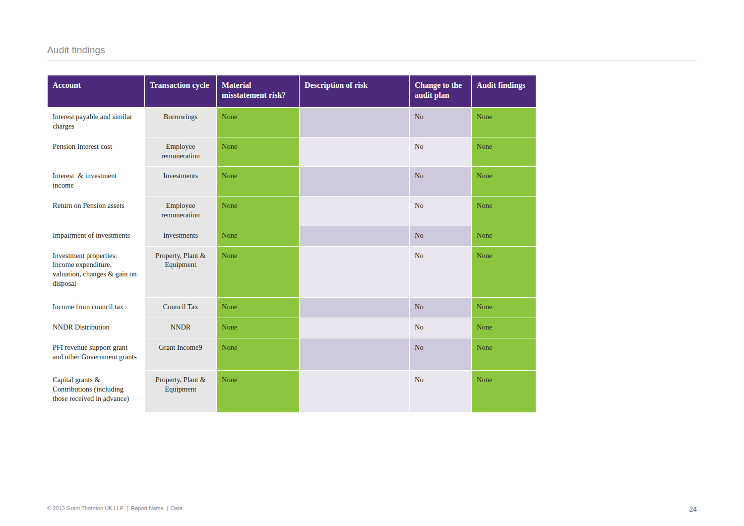Audit findings
| Account | Transaction cycle | Material misstatement risk? | Description of risk | Change to the audit plan | Audit findings |
| --- | --- | --- | --- | --- | --- |
| Interest payable and similar charges | Borrowings | None | | No | None |
| Pension Interest cost | Employee remuneration | None | | No | None |
| Interest & investment income | Investments | None | | No | None |
| Return on Pension assets | Employee remuneration | None | | No | None |
| Impairment of investments | Investments | None | | No | None |
| Investment properties: Income expenditure, valuation, changes & gain on disposal | Property, Plant & Equipment | None | | No | None |
| Income from council tax | Council Tax | None | | No | None |
| NNDR Distribution | NNDR | None | | No | None |
| PFI revenue support grant and other Government grants | Grant Income9 | None | | No | None |
| Capital grants & Contributions (including those received in advance) | Property, Plant & Equipment | None | | No | None |
© 2013 Grant Thornton UK LLP | Report Name | Date
24